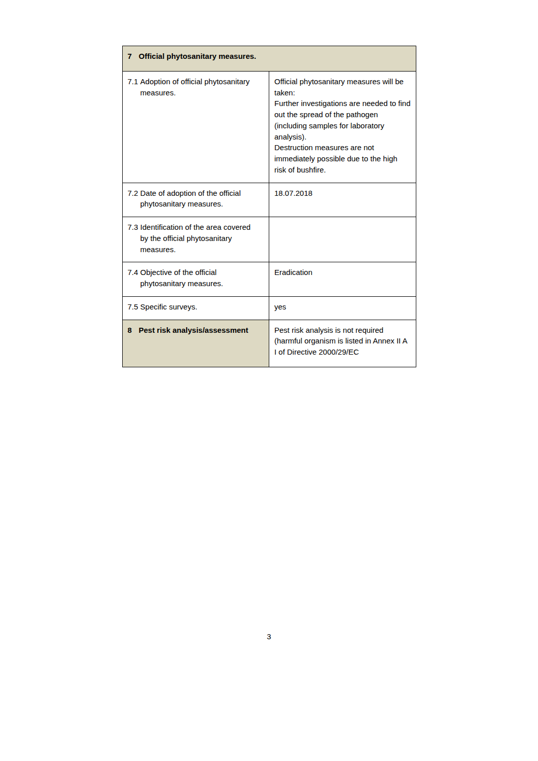| 7 Official phytosanitary measures. |
| 7.1 Adoption of official phytosanitary measures. | Official phytosanitary measures will be taken: Further investigations are needed to find out the spread of the pathogen (including samples for laboratory analysis). Destruction measures are not immediately possible due to the high risk of bushfire. |
| 7.2 Date of adoption of the official phytosanitary measures. | 18.07.2018 |
| 7.3 Identification of the area covered by the official phytosanitary measures. | |
| 7.4 Objective of the official phytosanitary measures. | Eradication |
| 7.5 Specific surveys. | yes |
| 8 Pest risk analysis/assessment | Pest risk analysis is not required (harmful organism is listed in Annex II A I of Directive 2000/29/EC |
3